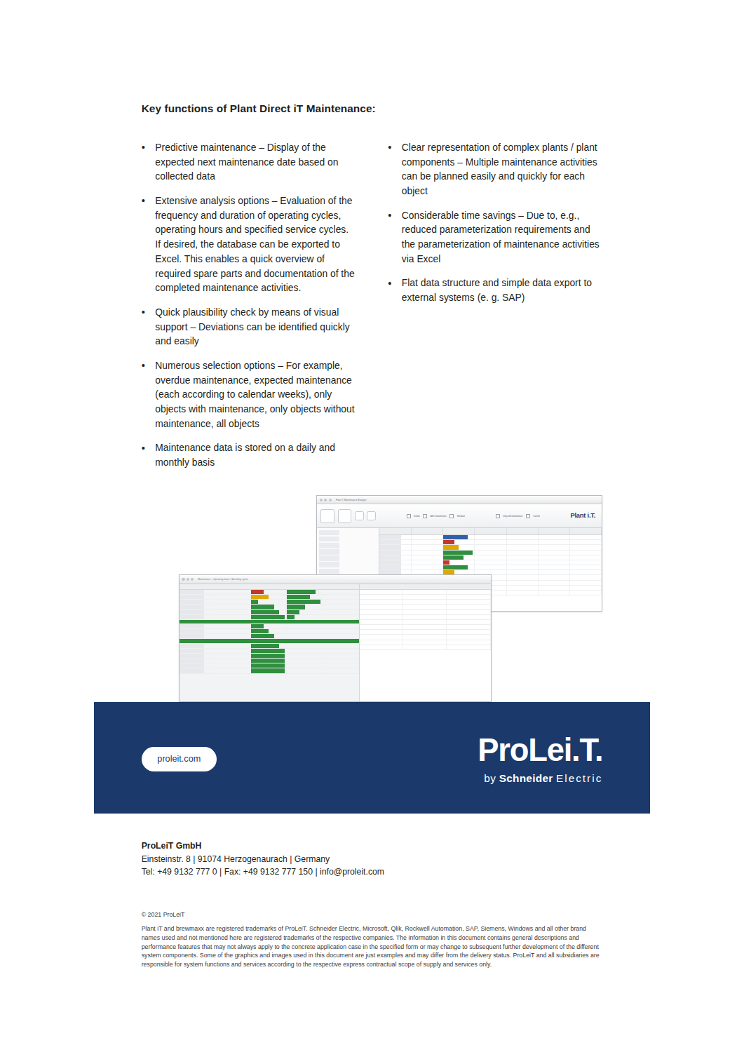Key functions of Plant Direct iT Maintenance:
Predictive maintenance – Display of the expected next maintenance date based on collected data
Extensive analysis options – Evaluation of the frequency and duration of operating cycles, operating hours and specified service cycles. If desired, the database can be exported to Excel. This enables a quick overview of required spare parts and documentation of the completed maintenance activities.
Quick plausibility check by means of visual support – Deviations can be identified quickly and easily
Numerous selection options – For example, overdue maintenance, expected maintenance (each according to calendar weeks), only objects with maintenance, only objects without maintenance, all objects
Maintenance data is stored on a daily and monthly basis
Clear representation of complex plants / plant components – Multiple maintenance activities can be planned easily and quickly for each object
Considerable time savings – Due to, e.g., reduced parameterization requirements and the parameterization of maintenance activities via Excel
Flat data structure and simple data export to external systems (e. g. SAP)
Plant iT Maintenance Manager
Details
After maintenance
Template
Only with maintenance
Current
Plant i.T.
Maintenance – Operating hours / Switching cycles
proleit.com
ProLei.T.
by Schneider Electric
ProLeiT GmbH
Einsteinstr. 8 | 91074 Herzogenaurach | Germany
Tel: +49 9132 777 0 | Fax: +49 9132 777 150 | info@proleit.com
© 2021 ProLeiT
Plant iT and brewmaxx are registered trademarks of ProLeiT. Schneider Electric, Microsoft, Qlik, Rockwell Automation, SAP, Siemens, Windows and all other brand names used and not mentioned here are registered trademarks of the respective companies. The information in this document contains general descriptions and performance features that may not always apply to the concrete application case in the specified form or may change to subsequent further development of the different system components. Some of the graphics and images used in this document are just examples and may differ from the delivery status. ProLeiT and all subsidiaries are responsible for system functions and services according to the respective express contractual scope of supply and services only.